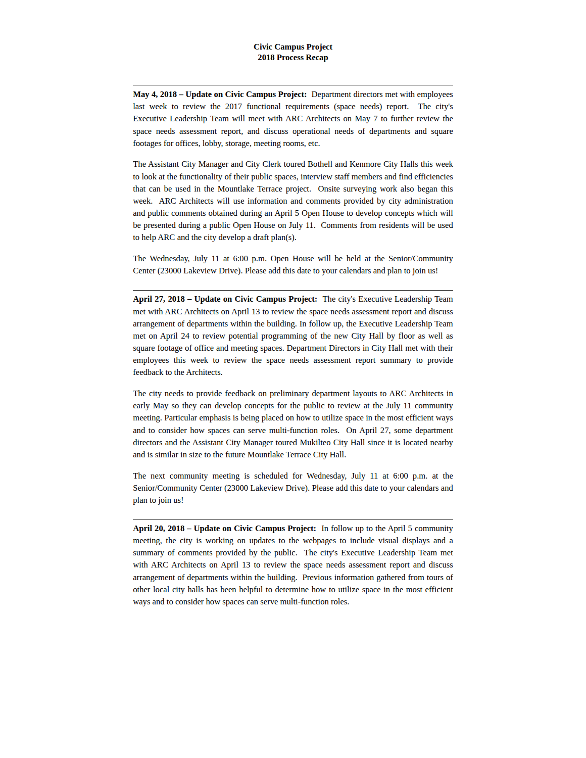Civic Campus Project
2018 Process Recap
May 4, 2018 – Update on Civic Campus Project: Department directors met with employees last week to review the 2017 functional requirements (space needs) report. The city's Executive Leadership Team will meet with ARC Architects on May 7 to further review the space needs assessment report, and discuss operational needs of departments and square footages for offices, lobby, storage, meeting rooms, etc.
The Assistant City Manager and City Clerk toured Bothell and Kenmore City Halls this week to look at the functionality of their public spaces, interview staff members and find efficiencies that can be used in the Mountlake Terrace project. Onsite surveying work also began this week. ARC Architects will use information and comments provided by city administration and public comments obtained during an April 5 Open House to develop concepts which will be presented during a public Open House on July 11. Comments from residents will be used to help ARC and the city develop a draft plan(s).
The Wednesday, July 11 at 6:00 p.m. Open House will be held at the Senior/Community Center (23000 Lakeview Drive). Please add this date to your calendars and plan to join us!
April 27, 2018 – Update on Civic Campus Project: The city's Executive Leadership Team met with ARC Architects on April 13 to review the space needs assessment report and discuss arrangement of departments within the building. In follow up, the Executive Leadership Team met on April 24 to review potential programming of the new City Hall by floor as well as square footage of office and meeting spaces. Department Directors in City Hall met with their employees this week to review the space needs assessment report summary to provide feedback to the Architects.
The city needs to provide feedback on preliminary department layouts to ARC Architects in early May so they can develop concepts for the public to review at the July 11 community meeting. Particular emphasis is being placed on how to utilize space in the most efficient ways and to consider how spaces can serve multi-function roles. On April 27, some department directors and the Assistant City Manager toured Mukilteo City Hall since it is located nearby and is similar in size to the future Mountlake Terrace City Hall.
The next community meeting is scheduled for Wednesday, July 11 at 6:00 p.m. at the Senior/Community Center (23000 Lakeview Drive). Please add this date to your calendars and plan to join us!
April 20, 2018 – Update on Civic Campus Project: In follow up to the April 5 community meeting, the city is working on updates to the webpages to include visual displays and a summary of comments provided by the public. The city's Executive Leadership Team met with ARC Architects on April 13 to review the space needs assessment report and discuss arrangement of departments within the building. Previous information gathered from tours of other local city halls has been helpful to determine how to utilize space in the most efficient ways and to consider how spaces can serve multi-function roles.